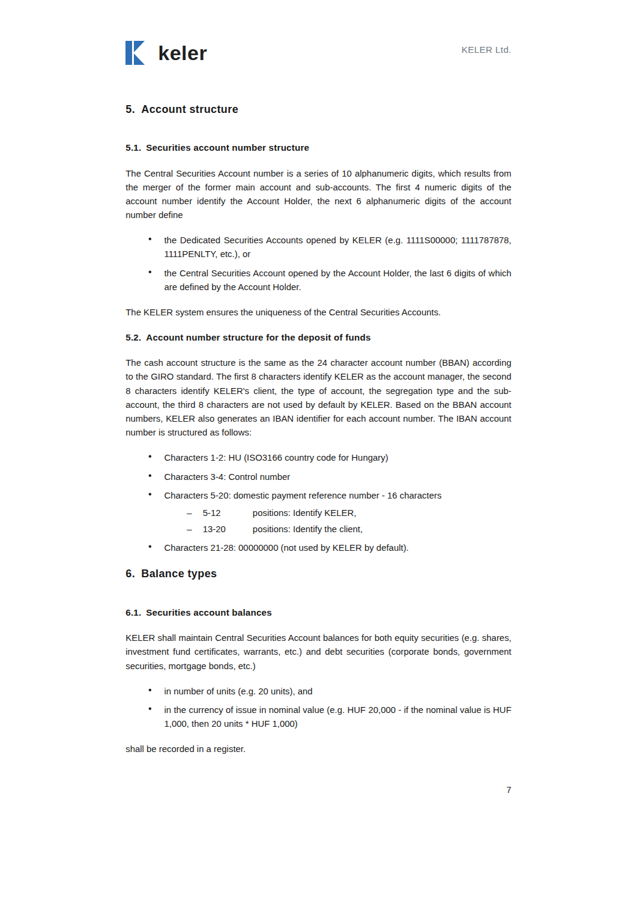keler
KELER Ltd.
5. Account structure
5.1. Securities account number structure
The Central Securities Account number is a series of 10 alphanumeric digits, which results from the merger of the former main account and sub-accounts. The first 4 numeric digits of the account number identify the Account Holder, the next 6 alphanumeric digits of the account number define
the Dedicated Securities Accounts opened by KELER (e.g. 1111S00000; 1111787878, 1111PENLTY, etc.), or
the Central Securities Account opened by the Account Holder, the last 6 digits of which are defined by the Account Holder.
The KELER system ensures the uniqueness of the Central Securities Accounts.
5.2. Account number structure for the deposit of funds
The cash account structure is the same as the 24 character account number (BBAN) according to the GIRO standard. The first 8 characters identify KELER as the account manager, the second 8 characters identify KELER's client, the type of account, the segregation type and the sub-account, the third 8 characters are not used by default by KELER. Based on the BBAN account numbers, KELER also generates an IBAN identifier for each account number. The IBAN account number is structured as follows:
Characters 1-2: HU (ISO3166 country code for Hungary)
Characters 3-4: Control number
Characters 5-20: domestic payment reference number - 16 characters
5-12positions: Identify KELER,
13-20positions: Identify the client,
Characters 21-28: 00000000 (not used by KELER by default).
6. Balance types
6.1. Securities account balances
KELER shall maintain Central Securities Account balances for both equity securities (e.g. shares, investment fund certificates, warrants, etc.) and debt securities (corporate bonds, government securities, mortgage bonds, etc.)
in number of units (e.g. 20 units), and
in the currency of issue in nominal value (e.g. HUF 20,000 - if the nominal value is HUF 1,000, then 20 units * HUF 1,000)
shall be recorded in a register.
7